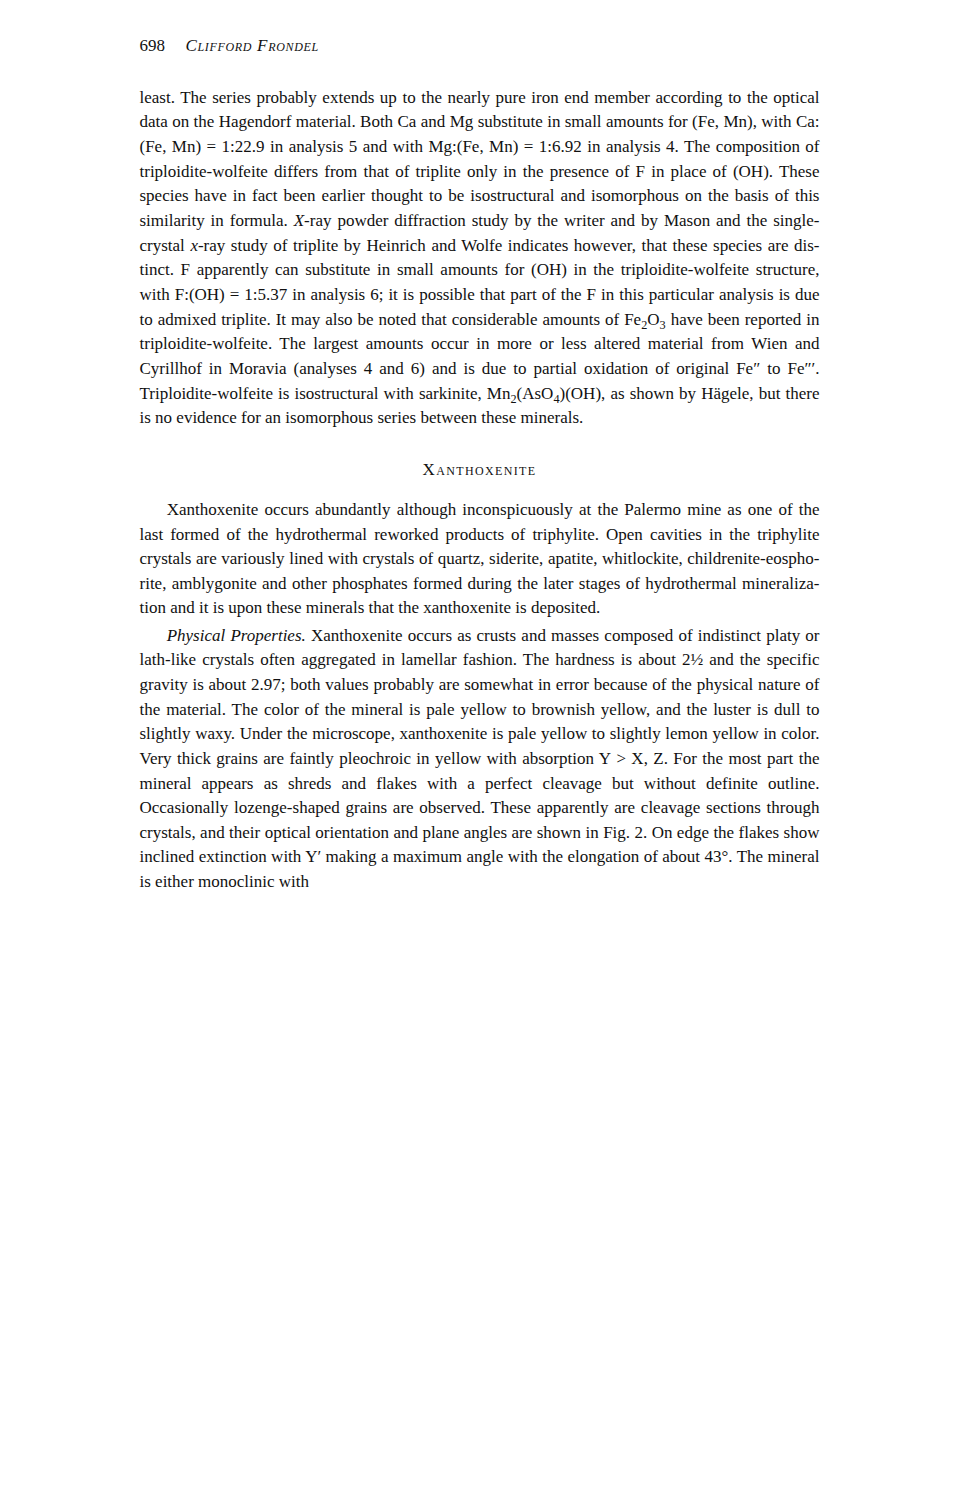698 Clifford Frondel
least. The series probably extends up to the nearly pure iron end member according to the optical data on the Hagendorf material. Both Ca and Mg substitute in small amounts for (Fe, Mn), with Ca:(Fe, Mn) = 1:22.9 in analysis 5 and with Mg:(Fe, Mn) = 1:6.92 in analysis 4. The composition of triploidite-wolfeite differs from that of triplite only in the presence of F in place of (OH). These species have in fact been earlier thought to be isostructural and isomorphous on the basis of this similarity in formula. X-ray powder diffraction study by the writer and by Mason and the single-crystal x-ray study of triplite by Heinrich and Wolfe indicates however, that these species are distinct. F apparently can substitute in small amounts for (OH) in the triploidite-wolfeite structure, with F:(OH) = 1:5.37 in analysis 6; it is possible that part of the F in this particular analysis is due to admixed triplite. It may also be noted that considerable amounts of Fe2O3 have been reported in triploidite-wolfeite. The largest amounts occur in more or less altered material from Wien and Cyrillhof in Moravia (analyses 4 and 6) and is due to partial oxidation of original Fe″ to Fe″′. Triploidite-wolfeite is isostructural with sarkinite, Mn2(AsO4)(OH), as shown by Hägele, but there is no evidence for an isomorphous series between these minerals.
Xanthoxenite
Xanthoxenite occurs abundantly although inconspicuously at the Palermo mine as one of the last formed of the hydrothermal reworked products of triphylite. Open cavities in the triphylite crystals are variously lined with crystals of quartz, siderite, apatite, whitlockite, childrenite-eosphorite, amblygonite and other phosphates formed during the later stages of hydrothermal mineralization and it is upon these minerals that the xanthoxenite is deposited.
Physical Properties. Xanthoxenite occurs as crusts and masses composed of indistinct platy or lath-like crystals often aggregated in lamellar fashion. The hardness is about 2½ and the specific gravity is about 2.97; both values probably are somewhat in error because of the physical nature of the material. The color of the mineral is pale yellow to brownish yellow, and the luster is dull to slightly waxy. Under the microscope, xanthoxenite is pale yellow to slightly lemon yellow in color. Very thick grains are faintly pleochroic in yellow with absorption Y > X, Z. For the most part the mineral appears as shreds and flakes with a perfect cleavage but without definite outline. Occasionally lozenge-shaped grains are observed. These apparently are cleavage sections through crystals, and their optical orientation and plane angles are shown in Fig. 2. On edge the flakes show inclined extinction with Y′ making a maximum angle with the elongation of about 43°. The mineral is either monoclinic with